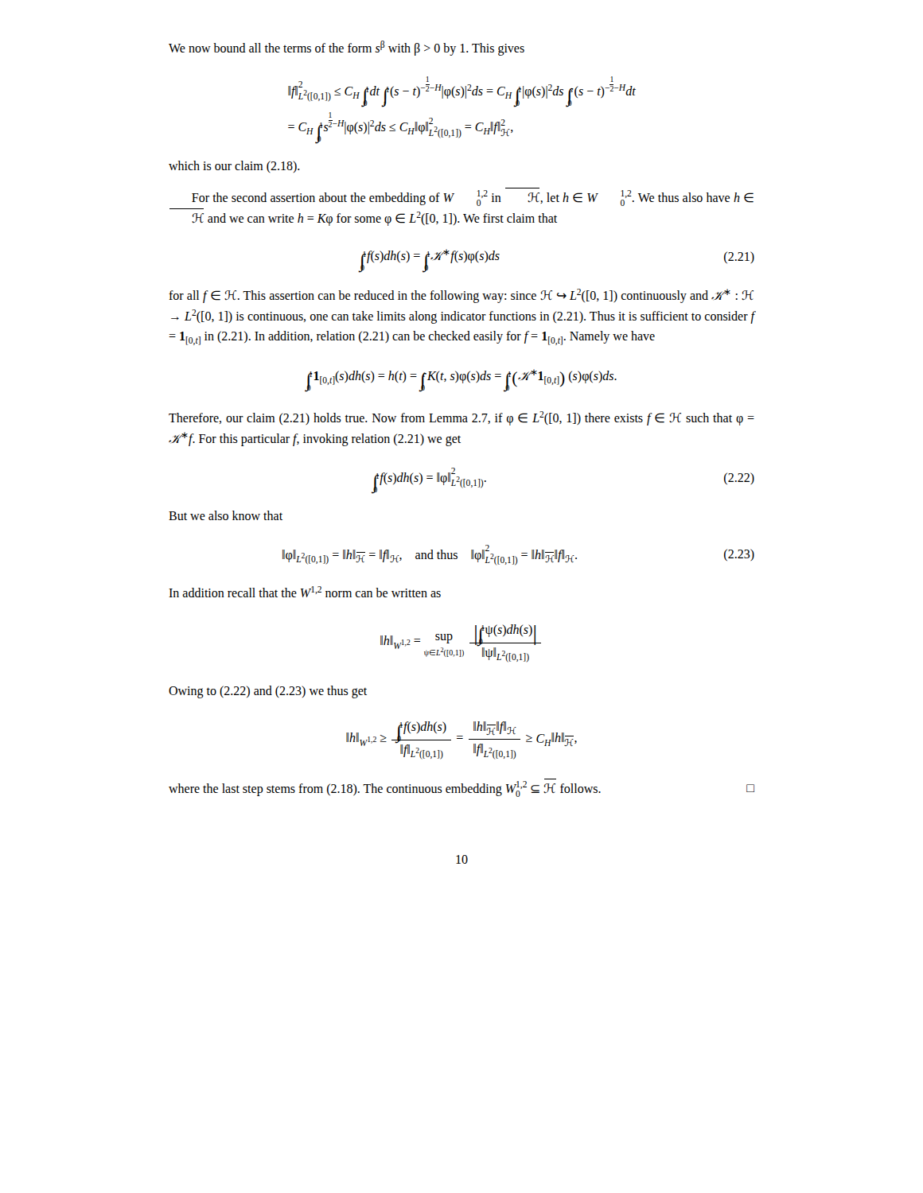We now bound all the terms of the form sβ with β > 0 by 1. This gives
‖f‖2 L2([0,1]) ≤ CH 1∫0 dt 1∫t(s − t)−12−H|φ(s)|2 ds = CH 1∫0|φ(s)|2 ds s∫0(s − t)−12−H dt
= CH 1∫0 s 12−H|φ(s)|2 ds ≤ CH‖φ‖2 L2([0,1]) = CH‖f‖2 ℋ,
which is our claim (2.18).
For the second assertion about the embedding of W 1,20 in ℋ, let h ∈ W 1,20. We thus also have h ∈ ℋ and we can write h = Kφ for some φ ∈ L 2([0, 1]). We first claim that
1∫0 f(s)dh(s) = 1∫0 𝒦∗f(s)φ(s)ds
(2.21)
for all f ∈ ℋ. This assertion can be reduced in the following way: since ℋ ↪ L 2([0, 1]) continuously and 𝒦∗ : ℋ → L 2([0, 1]) is continuous, one can take limits along indicator functions in (2.21). Thus it is sufficient to consider f = 1[0,t] in (2.21). In addition, relation (2.21) can be checked easily for f = 1[0,t]. Namely we have
1∫01[0,t](s)dh(s) = h(t) = t∫0 K(t, s)φ(s)ds = 1∫0(𝒦∗1[0,t]) (s)φ(s)ds.
Therefore, our claim (2.21) holds true. Now from Lemma 2.7, if φ ∈ L 2([0, 1]) there exists f ∈ ℋ such that φ = 𝒦∗f. For this particular f, invoking relation (2.21) we get
1∫0 f(s)dh(s) = ‖φ‖2 L2([0,1]).
(2.22)
But we also know that
‖φ‖L2([0,1]) = ‖h‖ℋ = ‖f‖ℋ, and thus ‖φ‖2 L2([0,1]) = ‖h‖ℋ‖f‖ℋ.
(2.23)
In addition recall that the W 1,2 norm can be written as
‖h‖W1,2 = sup ψ∈L2([0,1]) |1∫0ψ(s)dh(s)| ‖ψ‖L2([0,1])
Owing to (2.22) and (2.23) we thus get
‖h‖W1,2 ≥ 1∫0 f(s)dh(s) ‖f‖L2([0,1]) = ‖h‖ℋ‖f‖ℋ ‖f‖L2([0,1]) ≥ CH‖h‖ℋ,
where the last step stems from (2.18). The continuous embedding W 1,20 ⊆ ℋ follows. □
10